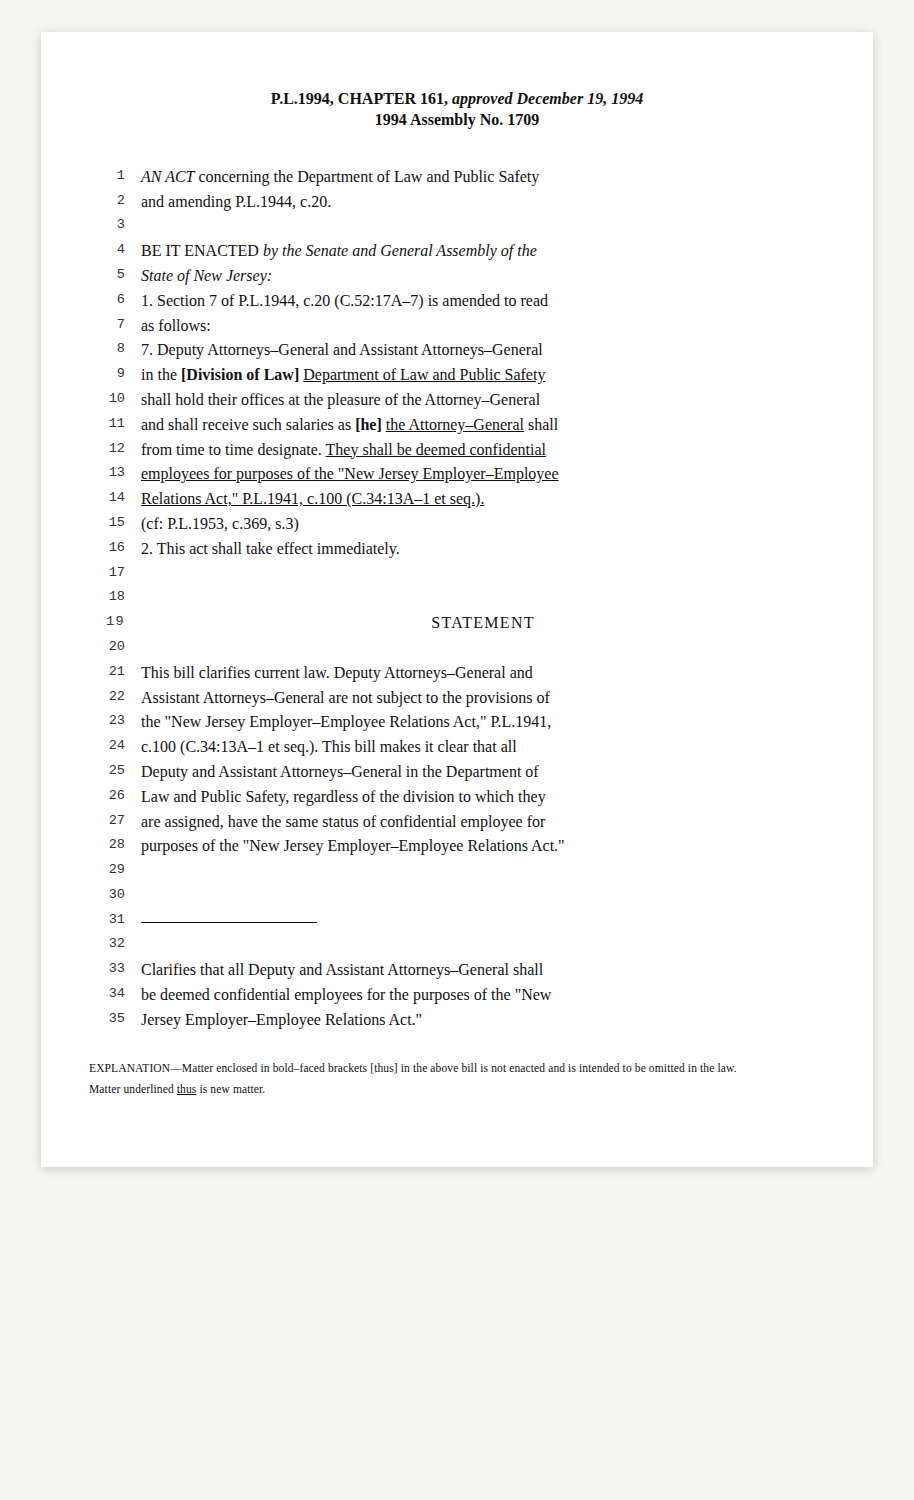P.L.1994, CHAPTER 161, approved December 19, 1994
1994 Assembly No. 1709
AN ACT concerning the Department of Law and Public Safety
and amending P.L.1944, c.20.
BE IT ENACTED by the Senate and General Assembly of the
State of New Jersey:
1. Section 7 of P.L.1944, c.20 (C.52:17A–7) is amended to read
as follows:
7. Deputy Attorneys–General and Assistant Attorneys–General
in the Division of Law Department of Law and Public Safety
shall hold their offices at the pleasure of the Attorney–General
and shall receive such salaries as he the Attorney–General shall
from time to time designate. They shall be deemed confidential
employees for purposes of the "New Jersey Employer–Employee
Relations Act," P.L.1941, c.100 (C.34:13A–1 et seq.).
(cf: P.L.1953, c.369, s.3)
2. This act shall take effect immediately.
STATEMENT
This bill clarifies current law. Deputy Attorneys–General and
Assistant Attorneys–General are not subject to the provisions of
the "New Jersey Employer–Employee Relations Act," P.L.1941,
c.100 (C.34:13A–1 et seq.). This bill makes it clear that all
Deputy and Assistant Attorneys–General in the Department of
Law and Public Safety, regardless of the division to which they
are assigned, have the same status of confidential employee for
purposes of the "New Jersey Employer–Employee Relations Act."
Clarifies that all Deputy and Assistant Attorneys–General shall
be deemed confidential employees for the purposes of the "New
Jersey Employer–Employee Relations Act."
EXPLANATION—Matter enclosed in bold–faced brackets [thus] in the above bill is not enacted and is intended to be omitted in the law.
Matter underlined thus is new matter.